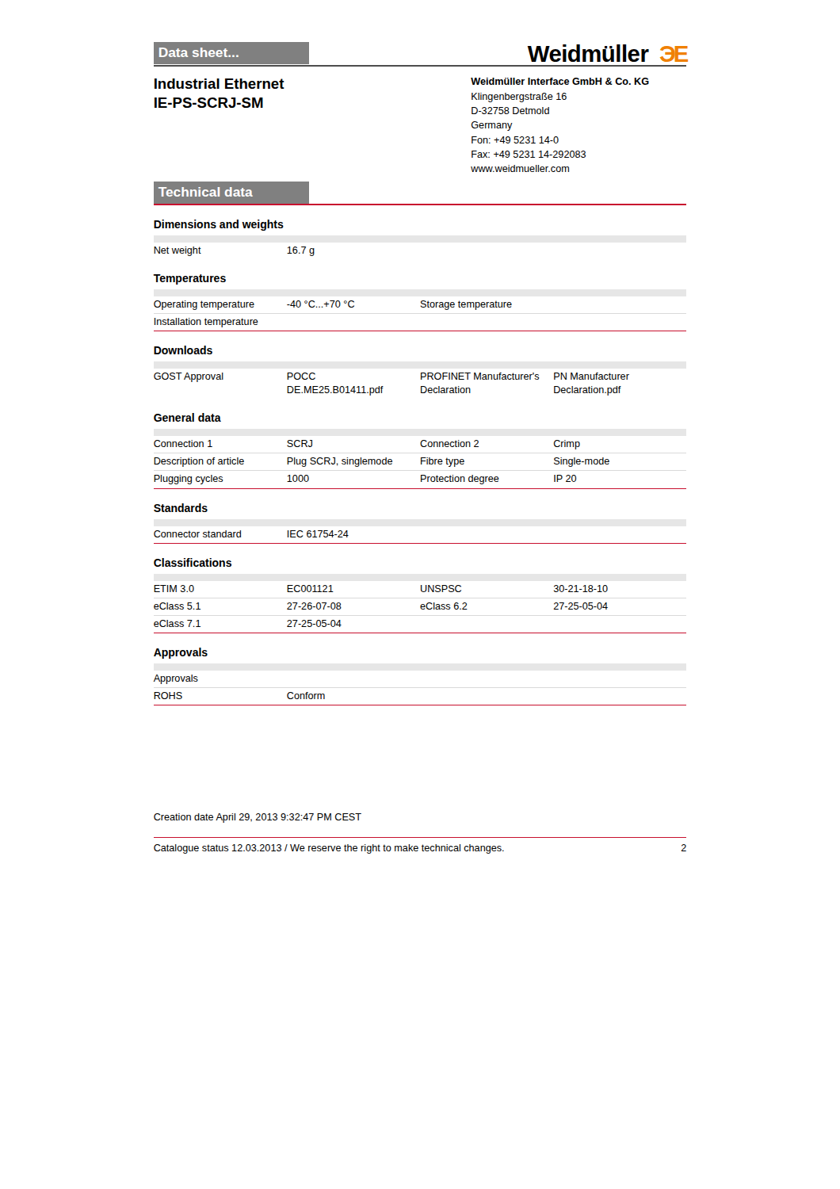Data sheet...
Weidmüller ЭE
Industrial Ethernet
IE-PS-SCRJ-SM
Weidmüller Interface GmbH & Co. KG
Klingenbergstraße 16
D-32758 Detmold
Germany
Fon: +49 5231 14-0
Fax: +49 5231 14-292083
www.weidmueller.com
Technical data
Dimensions and weights
| Net weight | 16.7 g | | |
Temperatures
| Operating temperature | -40 °C...+70 °C | Storage temperature | |
| Installation temperature | | | |
Downloads
| GOST Approval | POCC DE.ME25.B01411.pdf | PROFINET Manufacturer's Declaration | PN Manufacturer Declaration.pdf |
General data
| Connection 1 | SCRJ | Connection 2 | Crimp |
| Description of article | Plug SCRJ, singlemode | Fibre type | Single-mode |
| Plugging cycles | 1000 | Protection degree | IP 20 |
Standards
| Connector standard | IEC 61754-24 | | |
Classifications
| ETIM 3.0 | EC001121 | UNSPSC | 30-21-18-10 |
| eClass 5.1 | 27-26-07-08 | eClass 6.2 | 27-25-05-04 |
| eClass 7.1 | 27-25-05-04 | | |
Approvals
| Approvals | | | |
| ROHS | Conform | | |
Creation date April 29, 2013 9:32:47 PM CEST
Catalogue status 12.03.2013 / We reserve the right to make technical changes.
2